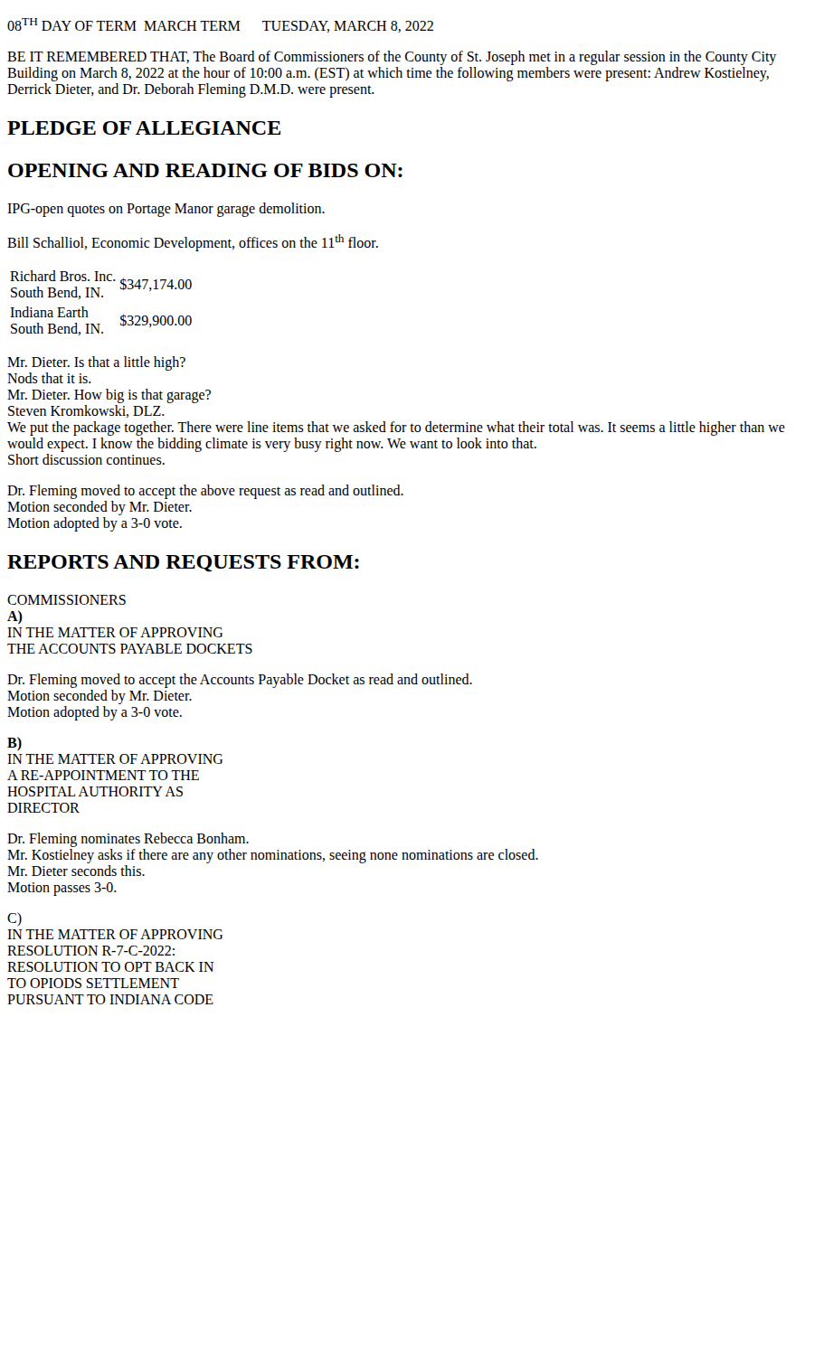08TH DAY OF TERM MARCH TERM TUESDAY, MARCH 8, 2022
BE IT REMEMBERED THAT, The Board of Commissioners of the County of St. Joseph met in a regular session in the County City Building on March 8, 2022 at the hour of 10:00 a.m. (EST) at which time the following members were present: Andrew Kostielney, Derrick Dieter, and Dr. Deborah Fleming D.M.D. were present.
PLEDGE OF ALLEGIANCE
OPENING AND READING OF BIDS ON:
IPG-open quotes on Portage Manor garage demolition.
Bill Schalliol, Economic Development, offices on the 11th floor.
| Richard Bros. Inc. South Bend, IN. | $347,174.00 |
| Indiana Earth South Bend, IN. | $329,900.00 |
Mr. Dieter. Is that a little high?
Nods that it is.
Mr. Dieter. How big is that garage?
Steven Kromkowski, DLZ.
We put the package together. There were line items that we asked for to determine what their total was. It seems a little higher than we would expect. I know the bidding climate is very busy right now. We want to look into that.
Short discussion continues.
Dr. Fleming moved to accept the above request as read and outlined.
Motion seconded by Mr. Dieter.
Motion adopted by a 3-0 vote.
REPORTS AND REQUESTS FROM:
COMMISSIONERS
A)
IN THE MATTER OF APPROVING
THE ACCOUNTS PAYABLE DOCKETS
Dr. Fleming moved to accept the Accounts Payable Docket as read and outlined.
Motion seconded by Mr. Dieter.
Motion adopted by a 3-0 vote.
B)
IN THE MATTER OF APPROVING
A RE-APPOINTMENT TO THE
HOSPITAL AUTHORITY AS
DIRECTOR
Dr. Fleming nominates Rebecca Bonham.
Mr. Kostielney asks if there are any other nominations, seeing none nominations are closed.
Mr. Dieter seconds this.
Motion passes 3-0.
C)
IN THE MATTER OF APPROVING
RESOLUTION R-7-C-2022:
RESOLUTION TO OPT BACK IN
TO OPIODS SETTLEMENT
PURSUANT TO INDIANA CODE